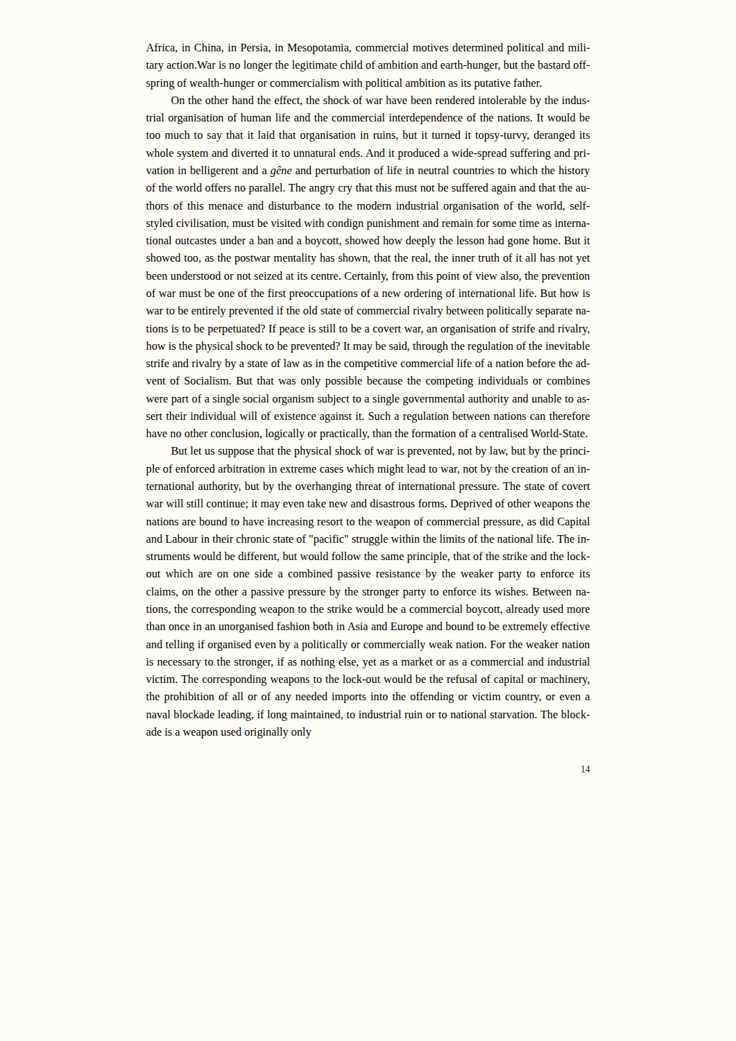Africa, in China, in Persia, in Mesopotamia, commercial motives determined political and military action.War is no longer the legitimate child of ambition and earth-hunger, but the bastard offspring of wealth-hunger or commercialism with political ambition as its putative father.
On the other hand the effect, the shock of war have been rendered intolerable by the industrial organisation of human life and the commercial interdependence of the nations. It would be too much to say that it laid that organisation in ruins, but it turned it topsy-turvy, deranged its whole system and diverted it to unnatural ends. And it produced a wide-spread suffering and privation in belligerent and a gêne and perturbation of life in neutral countries to which the history of the world offers no parallel. The angry cry that this must not be suffered again and that the authors of this menace and disturbance to the modern industrial organisation of the world, self-styled civilisation, must be visited with condign punishment and remain for some time as international outcastes under a ban and a boycott, showed how deeply the lesson had gone home. But it showed too, as the postwar mentality has shown, that the real, the inner truth of it all has not yet been understood or not seized at its centre. Certainly, from this point of view also, the prevention of war must be one of the first preoccupations of a new ordering of international life. But how is war to be entirely prevented if the old state of commercial rivalry between politically separate nations is to be perpetuated? If peace is still to be a covert war, an organisation of strife and rivalry, how is the physical shock to be prevented? It may be said, through the regulation of the inevitable strife and rivalry by a state of law as in the competitive commercial life of a nation before the advent of Socialism. But that was only possible because the competing individuals or combines were part of a single social organism subject to a single governmental authority and unable to assert their individual will of existence against it. Such a regulation between nations can therefore have no other conclusion, logically or practically, than the formation of a centralised World-State.
But let us suppose that the physical shock of war is prevented, not by law, but by the principle of enforced arbitration in extreme cases which might lead to war, not by the creation of an international authority, but by the overhanging threat of international pressure. The state of covert war will still continue; it may even take new and disastrous forms. Deprived of other weapons the nations are bound to have increasing resort to the weapon of commercial pressure, as did Capital and Labour in their chronic state of "pacific" struggle within the limits of the national life. The instruments would be different, but would follow the same principle, that of the strike and the lock-out which are on one side a combined passive resistance by the weaker party to enforce its claims, on the other a passive pressure by the stronger party to enforce its wishes. Between nations, the corresponding weapon to the strike would be a commercial boycott, already used more than once in an unorganised fashion both in Asia and Europe and bound to be extremely effective and telling if organised even by a politically or commercially weak nation. For the weaker nation is necessary to the stronger, if as nothing else, yet as a market or as a commercial and industrial victim. The corresponding weapons to the lock-out would be the refusal of capital or machinery, the prohibition of all or of any needed imports into the offending or victim country, or even a naval blockade leading, if long maintained, to industrial ruin or to national starvation. The blockade is a weapon used originally only
14